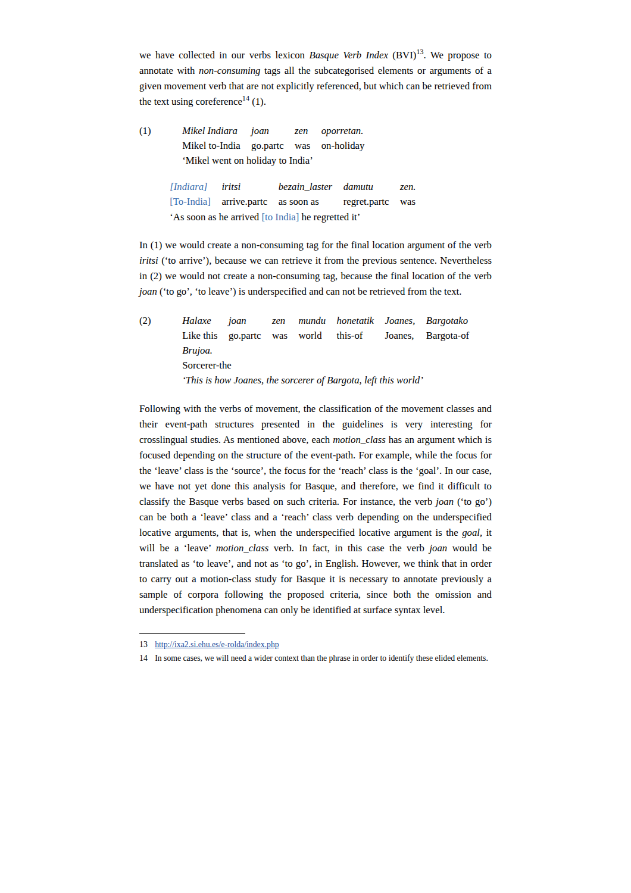we have collected in our verbs lexicon Basque Verb Index (BVI)13. We propose to annotate with non-consuming tags all the subcategorised elements or arguments of a given movement verb that are not explicitly referenced, but which can be retrieved from the text using coreference14 (1).
| (1) | Mikel Indiara | joan | zen | oporretan. |
| | Mikel to-India | go.partc | was | on-holiday |
| | ‘Mikel went on holiday to India’ |
| [Indiara] | iritsi | bezain_laster | damutu | zen. |
| [To-India] | arrive.partc | as soon as | regret.partc | was |
| ‘As soon as he arrived [to India] he regretted it’ |
In (1) we would create a non-consuming tag for the final location argument of the verb iritsi (‘to arrive’), because we can retrieve it from the previous sentence. Nevertheless in (2) we would not create a non-consuming tag, because the final location of the verb joan (‘to go’, ‘to leave’) is underspecified and can not be retrieved from the text.
| (2) | Halaxe | joan | zen | mundu | honetatik | Joanes, | Bargotako |
| | Like this | go.partc | was | world | this-of | Joanes, | Bargota-of |
| | Brujoa. |
| | Sorcerer-the |
| | ‘This is how Joanes, the sorcerer of Bargota, left this world’ |
Following with the verbs of movement, the classification of the movement classes and their event-path structures presented in the guidelines is very interesting for crosslingual studies. As mentioned above, each motion_class has an argument which is focused depending on the structure of the event-path. For example, while the focus for the ‘leave’ class is the ‘source’, the focus for the ‘reach’ class is the ‘goal’. In our case, we have not yet done this analysis for Basque, and therefore, we find it difficult to classify the Basque verbs based on such criteria. For instance, the verb joan (‘to go’) can be both a ‘leave’ class and a ‘reach’ class verb depending on the underspecified locative arguments, that is, when the underspecified locative argument is the goal, it will be a ‘leave’ motion_class verb. In fact, in this case the verb joan would be translated as ‘to leave’, and not as ‘to go’, in English. However, we think that in order to carry out a motion-class study for Basque it is necessary to annotate previously a sample of corpora following the proposed criteria, since both the omission and underspecification phenomena can only be identified at surface syntax level.
13 http://ixa2.si.ehu.es/e-rolda/index.php
14 In some cases, we will need a wider context than the phrase in order to identify these elided elements.